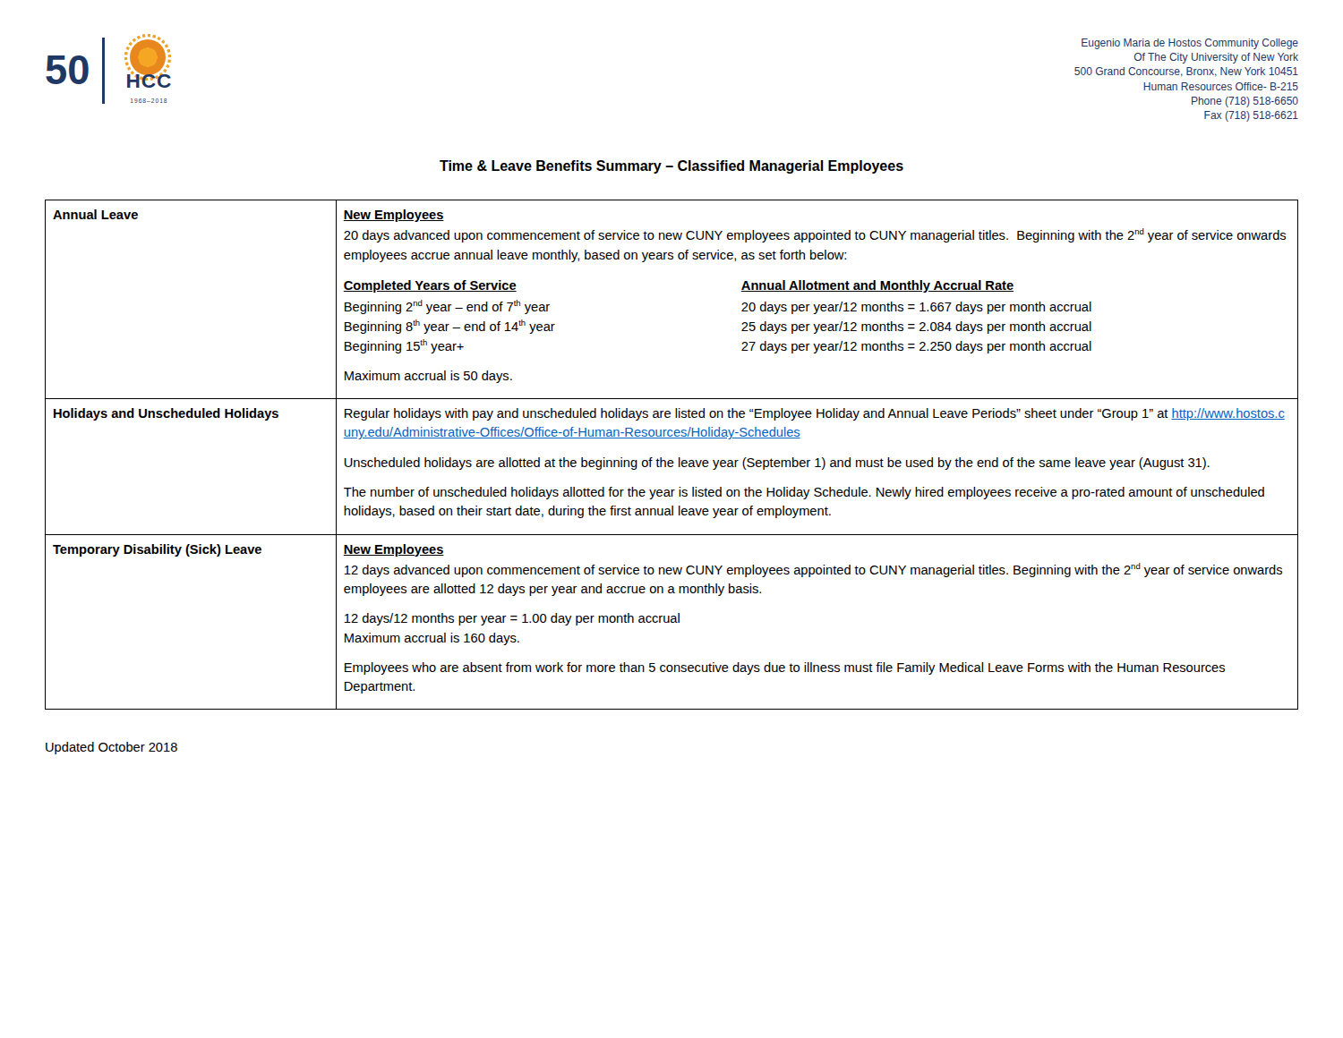50
HCC
1968–2018
Eugenio Maria de Hostos Community College
Of The City University of New York
500 Grand Concourse, Bronx, New York 10451
Human Resources Office- B-215
Phone (718) 518-6650
Fax (718) 518-6621
Time & Leave Benefits Summary – Classified Managerial Employees
| Annual Leave | New Employees 20 days advanced upon commencement of service to new CUNY employees appointed to CUNY managerial titles. Beginning with the 2 nd year of service onwards employees accrue annual leave monthly, based on years of service, as set forth below: Completed Years of Service Annual Allotment and Monthly Accrual Rate Beginning 2 nd year – end of 7 th year 20 days per year/12 months = 1.667 days per month accrual Beginning 8 th year – end of 14 th year 25 days per year/12 months = 2.084 days per month accrual Beginning 15 th year+ 27 days per year/12 months = 2.250 days per month accrual Maximum accrual is 50 days. |
| Holidays and Unscheduled Holidays | Regular holidays with pay and unscheduled holidays are listed on the “Employee Holiday and Annual Leave Periods” sheet under “Group 1” at http://www.hostos.cuny.edu/Administrative-Offices/Office-of-Human-Resources/Holiday-Schedules Unscheduled holidays are allotted at the beginning of the leave year (September 1) and must be used by the end of the same leave year (August 31). The number of unscheduled holidays allotted for the year is listed on the Holiday Schedule. Newly hired employees receive a pro-rated amount of unscheduled holidays, based on their start date, during the first annual leave year of employment. |
| Temporary Disability (Sick) Leave | New Employees 12 days advanced upon commencement of service to new CUNY employees appointed to CUNY managerial titles. Beginning with the 2 nd year of service onwards employees are allotted 12 days per year and accrue on a monthly basis. 12 days/12 months per year = 1.00 day per month accrual Maximum accrual is 160 days. Employees who are absent from work for more than 5 consecutive days due to illness must file Family Medical Leave Forms with the Human Resources Department. |
Updated October 2018